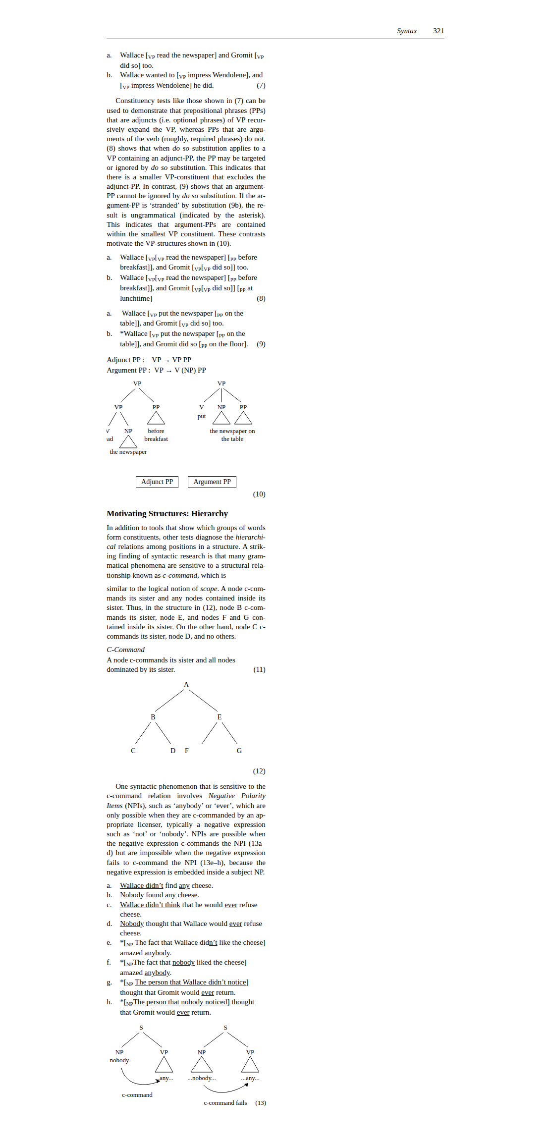Syntax 321
a. Wallace [VP read the newspaper] and Gromit [VP did so] too.
b. Wallace wanted to [VP impress Wendolene], and [VP impress Wendolene] he did.(7)
Constituency tests like those shown in (7) can be used to demonstrate that prepositional phrases (PPs) that are adjuncts (i.e. optional phrases) of VP recursively expand the VP, whereas PPs that are arguments of the verb (roughly, required phrases) do not. (8) shows that when do so substitution applies to a VP containing an adjunct-PP, the PP may be targeted or ignored by do so substitution. This indicates that there is a smaller VP-constituent that excludes the adjunct-PP. In contrast, (9) shows that an argument-PP cannot be ignored by do so substitution. If the argument-PP is ‘stranded’ by substitution (9b), the result is ungrammatical (indicated by the asterisk). This indicates that argument-PPs are contained within the smallest VP constituent. These contrasts motivate the VP-structures shown in (10).
a. Wallace [VP[VP read the newspaper] [PP before breakfast]], and Gromit [VP[VP did so]] too.
b. Wallace [VP[VP read the newspaper] [PP before breakfast]], and Gromit [VP[VP did so]] [PP at lunchtime](8)
a. Wallace [VP put the newspaper [PP on the table]], and Gromit [VP did so] too.
b.*Wallace [VP put the newspaper [PP on the table]], and Gromit did so [PP on the floor].(9)
Adjunct PP : VP → VP PP
Argument PP : VP → V (NP) PP
VP VP PP V NP read the newspaper before breakfast VP V NP PP put the newspaper on the table
Adjunct PP Argument PP
(10)
Motivating Structures: Hierarchy
In addition to tools that show which groups of words form constituents, other tests diagnose the hierarchical relations among positions in a structure. A striking finding of syntactic research is that many grammatical phenomena are sensitive to a structural relationship known as c-command, which is
similar to the logical notion of scope. A node c-commands its sister and any nodes contained inside its sister. Thus, in the structure in (12), node B c-commands its sister, node E, and nodes F and G contained inside its sister. On the other hand, node C c-commands its sister, node D, and no others.
C-Command
A node c-commands its sister and all nodes dominated by its sister.(11)
A B E C D F G
(12)
One syntactic phenomenon that is sensitive to the c-command relation involves Negative Polarity Items (NPIs), such as ‘anybody’ or ‘ever’, which are only possible when they are c-commanded by an appropriate licenser, typically a negative expression such as ‘not’ or ‘nobody’. NPIs are possible when the negative expression c-commands the NPI (13a–d) but are impossible when the negative expression fails to c-command the NPI (13e–h), because the negative expression is embedded inside a subject NP.
a. Wallace didn’t find any cheese.
b. Nobody found any cheese.
c. Wallace didn’t think that he would ever refuse cheese.
d. Nobody thought that Wallace would ever refuse cheese.
e.*[NP The fact that Wallace didn’t like the cheese] amazed anybody.
f.*[NPThe fact that nobody liked the cheese] amazed anybody.
g.*[NP The person that Wallace didn’t notice] thought that Gromit would ever return.
h.*[NPThe person that nobody noticed] thought that Gromit would ever return.
S NP VP nobody ...any... c-command S NP VP ...nobody... ...any... c-command fails (13)